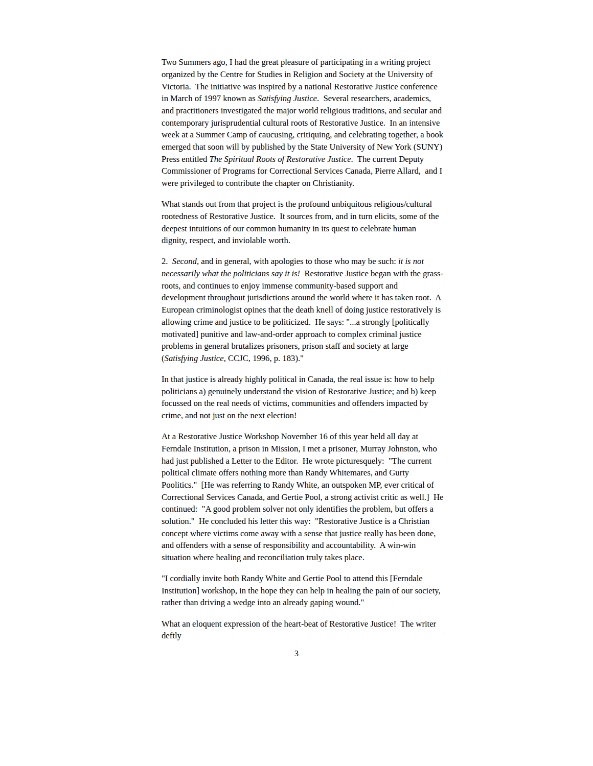Two Summers ago, I had the great pleasure of participating in a writing project organized by the Centre for Studies in Religion and Society at the University of Victoria. The initiative was inspired by a national Restorative Justice conference in March of 1997 known as Satisfying Justice. Several researchers, academics, and practitioners investigated the major world religious traditions, and secular and contemporary jurisprudential cultural roots of Restorative Justice. In an intensive week at a Summer Camp of caucusing, critiquing, and celebrating together, a book emerged that soon will by published by the State University of New York (SUNY) Press entitled The Spiritual Roots of Restorative Justice. The current Deputy Commissioner of Programs for Correctional Services Canada, Pierre Allard, and I were privileged to contribute the chapter on Christianity.
What stands out from that project is the profound unbiquitous religious/cultural rootedness of Restorative Justice. It sources from, and in turn elicits, some of the deepest intuitions of our common humanity in its quest to celebrate human dignity, respect, and inviolable worth.
2. Second, and in general, with apologies to those who may be such: it is not necessarily what the politicians say it is! Restorative Justice began with the grass-roots, and continues to enjoy immense community-based support and development throughout jurisdictions around the world where it has taken root. A European criminologist opines that the death knell of doing justice restoratively is allowing crime and justice to be politicized. He says: "...a strongly [politically motivated] punitive and law-and-order approach to complex criminal justice problems in general brutalizes prisoners, prison staff and society at large (Satisfying Justice, CCJC, 1996, p. 183)."
In that justice is already highly political in Canada, the real issue is: how to help politicians a) genuinely understand the vision of Restorative Justice; and b) keep focussed on the real needs of victims, communities and offenders impacted by crime, and not just on the next election!
At a Restorative Justice Workshop November 16 of this year held all day at Ferndale Institution, a prison in Mission, I met a prisoner, Murray Johnston, who had just published a Letter to the Editor. He wrote picturesquely: "The current political climate offers nothing more than Randy Whitemares, and Gurty Poolitics." [He was referring to Randy White, an outspoken MP, ever critical of Correctional Services Canada, and Gertie Pool, a strong activist critic as well.] He continued: "A good problem solver not only identifies the problem, but offers a solution." He concluded his letter this way: "Restorative Justice is a Christian concept where victims come away with a sense that justice really has been done, and offenders with a sense of responsibility and accountability. A win-win situation where healing and reconciliation truly takes place.
"I cordially invite both Randy White and Gertie Pool to attend this [Ferndale Institution] workshop, in the hope they can help in healing the pain of our society, rather than driving a wedge into an already gaping wound."
What an eloquent expression of the heart-beat of Restorative Justice! The writer deftly
3